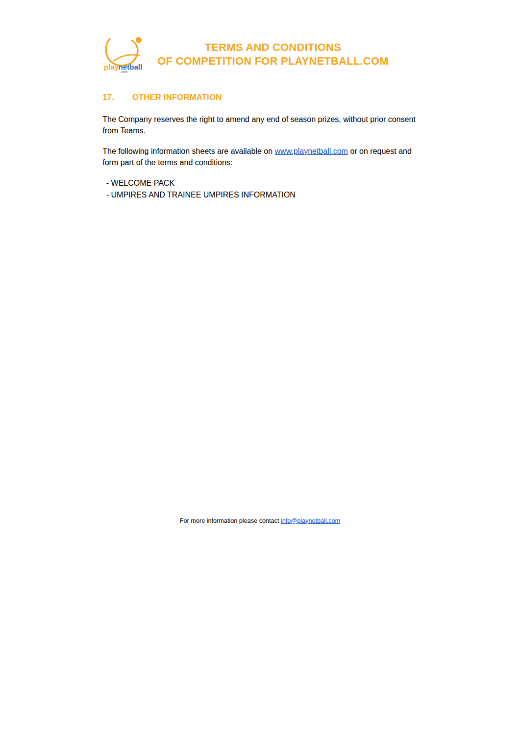play netball .com
TERMS AND CONDITIONS OF COMPETITION FOR PLAYNETBALL.COM
17. OTHER INFORMATION
The Company reserves the right to amend any end of season prizes, without prior consent from Teams.
The following information sheets are available on www.playnetball.com or on request and form part of the terms and conditions:
WELCOME PACK
UMPIRES AND TRAINEE UMPIRES INFORMATION
For more information please contact info@playnetball.com